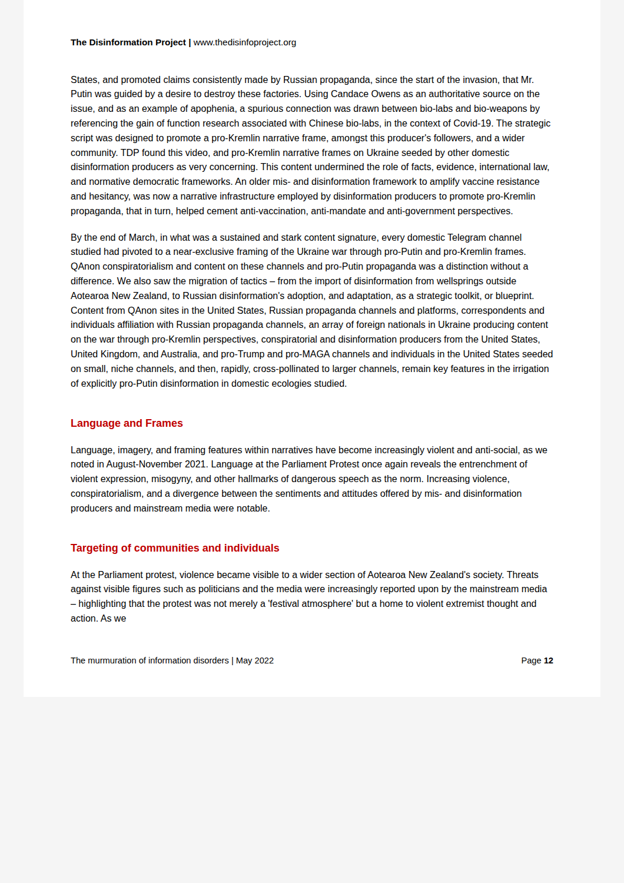The Disinformation Project | www.thedisinfoproject.org
States, and promoted claims consistently made by Russian propaganda, since the start of the invasion, that Mr. Putin was guided by a desire to destroy these factories. Using Candace Owens as an authoritative source on the issue, and as an example of apophenia, a spurious connection was drawn between bio-labs and bio-weapons by referencing the gain of function research associated with Chinese bio-labs, in the context of Covid-19. The strategic script was designed to promote a pro-Kremlin narrative frame, amongst this producer's followers, and a wider community. TDP found this video, and pro-Kremlin narrative frames on Ukraine seeded by other domestic disinformation producers as very concerning. This content undermined the role of facts, evidence, international law, and normative democratic frameworks. An older mis- and disinformation framework to amplify vaccine resistance and hesitancy, was now a narrative infrastructure employed by disinformation producers to promote pro-Kremlin propaganda, that in turn, helped cement anti-vaccination, anti-mandate and anti-government perspectives.
By the end of March, in what was a sustained and stark content signature, every domestic Telegram channel studied had pivoted to a near-exclusive framing of the Ukraine war through pro-Putin and pro-Kremlin frames. QAnon conspiratorialism and content on these channels and pro-Putin propaganda was a distinction without a difference. We also saw the migration of tactics – from the import of disinformation from wellsprings outside Aotearoa New Zealand, to Russian disinformation's adoption, and adaptation, as a strategic toolkit, or blueprint. Content from QAnon sites in the United States, Russian propaganda channels and platforms, correspondents and individuals affiliation with Russian propaganda channels, an array of foreign nationals in Ukraine producing content on the war through pro-Kremlin perspectives, conspiratorial and disinformation producers from the United States, United Kingdom, and Australia, and pro-Trump and pro-MAGA channels and individuals in the United States seeded on small, niche channels, and then, rapidly, cross-pollinated to larger channels, remain key features in the irrigation of explicitly pro-Putin disinformation in domestic ecologies studied.
Language and Frames
Language, imagery, and framing features within narratives have become increasingly violent and anti-social, as we noted in August-November 2021. Language at the Parliament Protest once again reveals the entrenchment of violent expression, misogyny, and other hallmarks of dangerous speech as the norm. Increasing violence, conspiratorialism, and a divergence between the sentiments and attitudes offered by mis- and disinformation producers and mainstream media were notable.
Targeting of communities and individuals
At the Parliament protest, violence became visible to a wider section of Aotearoa New Zealand's society. Threats against visible figures such as politicians and the media were increasingly reported upon by the mainstream media – highlighting that the protest was not merely a 'festival atmosphere' but a home to violent extremist thought and action. As we
The murmuration of information disorders | May 2022 Page 12